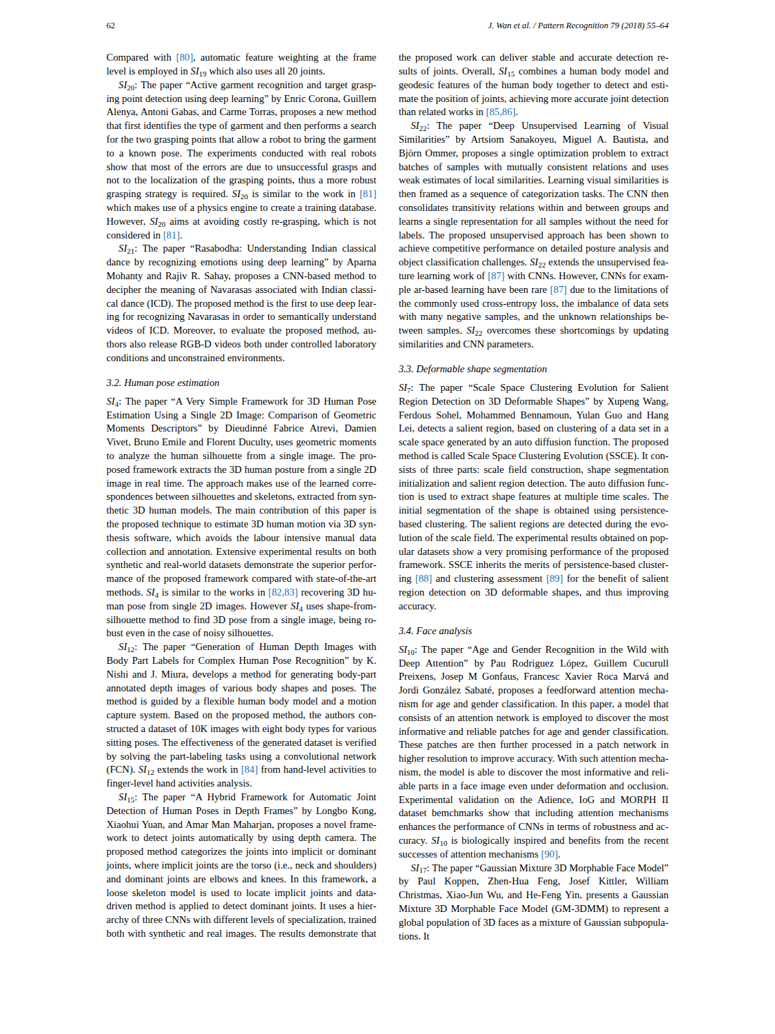62 J. Wan et al. / Pattern Recognition 79 (2018) 55–64
Compared with [80], automatic feature weighting at the frame level is employed in SI19 which also uses all 20 joints.
SI20: The paper “Active garment recognition and target grasping point detection using deep learning” by Enric Corona, Guillem Alenya, Antoni Gabas, and Carme Torras, proposes a new method that first identifies the type of garment and then performs a search for the two grasping points that allow a robot to bring the garment to a known pose. The experiments conducted with real robots show that most of the errors are due to unsuccessful grasps and not to the localization of the grasping points, thus a more robust grasping strategy is required. SI20 is similar to the work in [81] which makes use of a physics engine to create a training database. However, SI20 aims at avoiding costly re-grasping, which is not considered in [81].
SI21: The paper “Rasabodha: Understanding Indian classical dance by recognizing emotions using deep learning” by Aparna Mohanty and Rajiv R. Sahay, proposes a CNN-based method to decipher the meaning of Navarasas associated with Indian classical dance (ICD). The proposed method is the first to use deep learing for recognizing Navarasas in order to semantically understand videos of ICD. Moreover, to evaluate the proposed method, authors also release RGB-D videos both under controlled laboratory conditions and unconstrained environments.
3.2. Human pose estimation
SI4: The paper “A Very Simple Framework for 3D Human Pose Estimation Using a Single 2D Image: Comparison of Geometric Moments Descriptors” by Dieudinné Fabrice Atrevi, Damien Vivet, Bruno Emile and Florent Duculty, uses geometric moments to analyze the human silhouette from a single image. The proposed framework extracts the 3D human posture from a single 2D image in real time. The approach makes use of the learned correspondences between silhouettes and skeletons, extracted from synthetic 3D human models. The main contribution of this paper is the proposed technique to estimate 3D human motion via 3D synthesis software, which avoids the labour intensive manual data collection and annotation. Extensive experimental results on both synthetic and real-world datasets demonstrate the superior performance of the proposed framework compared with state-of-the-art methods. SI4 is similar to the works in [82,83] recovering 3D human pose from single 2D images. However SI4 uses shape-from-silhouette method to find 3D pose from a single image, being robust even in the case of noisy silhouettes.
SI12: The paper “Generation of Human Depth Images with Body Part Labels for Complex Human Pose Recognition” by K. Nishi and J. Miura, develops a method for generating body-part annotated depth images of various body shapes and poses. The method is guided by a flexible human body model and a motion capture system. Based on the proposed method, the authors constructed a dataset of 10K images with eight body types for various sitting poses. The effectiveness of the generated dataset is verified by solving the part-labeling tasks using a convolutional network (FCN). SI12 extends the work in [84] from hand-level activities to finger-level hand activities analysis.
SI15: The paper “A Hybrid Framework for Automatic Joint Detection of Human Poses in Depth Frames” by Longbo Kong, Xiaohui Yuan, and Amar Man Maharjan, proposes a novel framework to detect joints automatically by using depth camera. The proposed method categorizes the joints into implicit or dominant joints, where implicit joints are the torso (i.e., neck and shoulders) and dominant joints are elbows and knees. In this framework, a loose skeleton model is used to locate implicit joints and data-driven method is applied to detect dominant joints. It uses a hierarchy of three CNNs with different levels of specialization, trained both with synthetic and real images. The results demonstrate that the proposed work can deliver stable and accurate detection results of joints. Overall, SI15 combines a human body model and geodesic features of the human body together to detect and estimate the position of joints, achieving more accurate joint detection than related works in [85,86].
SI22: The paper “Deep Unsupervised Learning of Visual Similarities” by Artsiom Sanakoyeu, Miguel A. Bautista, and Björn Ommer, proposes a single optimization problem to extract batches of samples with mutually consistent relations and uses weak estimates of local similarities. Learning visual similarities is then framed as a sequence of categorization tasks. The CNN then consolidates transitivity relations within and between groups and learns a single representation for all samples without the need for labels. The proposed unsupervised approach has been shown to achieve competitive performance on detailed posture analysis and object classification challenges. SI22 extends the unsupervised feature learning work of [87] with CNNs. However, CNNs for example ar-based learning have been rare [87] due to the limitations of the commonly used cross-entropy loss, the imbalance of data sets with many negative samples, and the unknown relationships between samples. SI22 overcomes these shortcomings by updating similarities and CNN parameters.
3.3. Deformable shape segmentation
SI7: The paper “Scale Space Clustering Evolution for Salient Region Detection on 3D Deformable Shapes” by Xupeng Wang, Ferdous Sohel, Mohammed Bennamoun, Yulan Guo and Hang Lei, detects a salient region, based on clustering of a data set in a scale space generated by an auto diffusion function. The proposed method is called Scale Space Clustering Evolution (SSCE). It consists of three parts: scale field construction, shape segmentation initialization and salient region detection. The auto diffusion function is used to extract shape features at multiple time scales. The initial segmentation of the shape is obtained using persistence-based clustering. The salient regions are detected during the evolution of the scale field. The experimental results obtained on popular datasets show a very promising performance of the proposed framework. SSCE inherits the merits of persistence-based clustering [88] and clustering assessment [89] for the benefit of salient region detection on 3D deformable shapes, and thus improving accuracy.
3.4. Face analysis
SI10: The paper “Age and Gender Recognition in the Wild with Deep Attention” by Pau Rodriguez López, Guillem Cucurull Preixens, Josep M Gonfaus, Francesc Xavier Roca Marvá and Jordi González Sabaté, proposes a feedforward attention mechanism for age and gender classification. In this paper, a model that consists of an attention network is employed to discover the most informative and reliable patches for age and gender classification. These patches are then further processed in a patch network in higher resolution to improve accuracy. With such attention mechanism, the model is able to discover the most informative and reliable parts in a face image even under deformation and occlusion. Experimental validation on the Adience, IoG and MORPH II dataset bemchmarks show that including attention mechanisms enhances the performance of CNNs in terms of robustness and accuracy. SI10 is biologically inspired and benefits from the recent successes of attention mechanisms [90].
SI17: The paper “Gaussian Mixture 3D Morphable Face Model” by Paul Koppen, Zhen-Hua Feng, Josef Kittler, William Christmas, Xiao-Jun Wu, and He-Feng Yin, presents a Gaussian Mixture 3D Morphable Face Model (GM-3DMM) to represent a global population of 3D faces as a mixture of Gaussian subpopulations. It